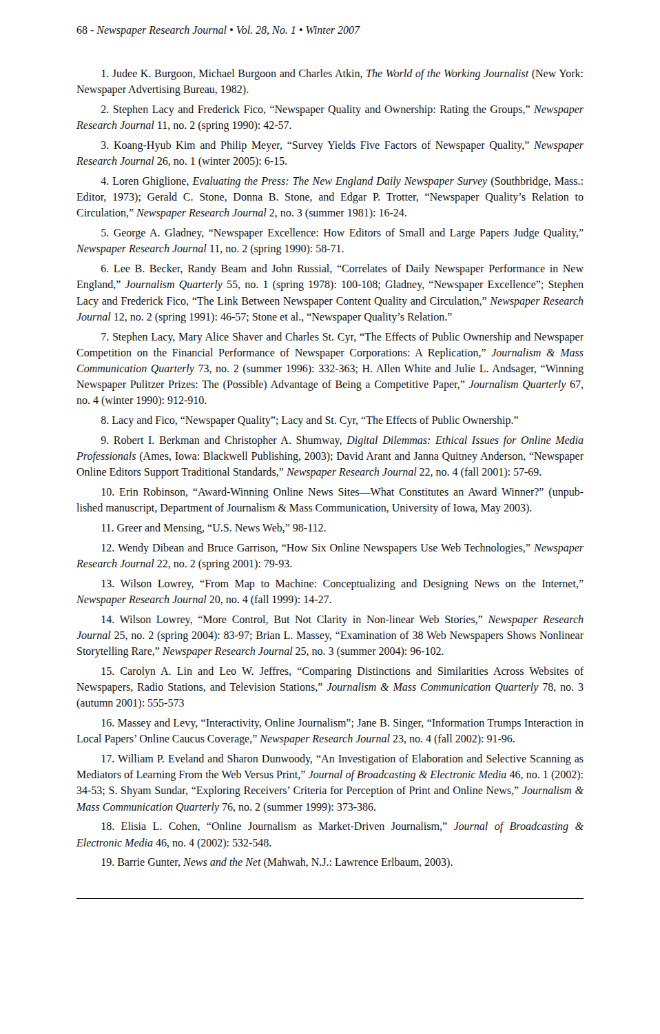68 - Newspaper Research Journal • Vol. 28, No. 1 • Winter 2007
Judee K. Burgoon, Michael Burgoon and Charles Atkin, The World of the Working Journalist (New York: Newspaper Advertising Bureau, 1982).
Stephen Lacy and Frederick Fico, “Newspaper Quality and Ownership: Rating the Groups,” Newspaper Research Journal 11, no. 2 (spring 1990): 42-57.
Koang-Hyub Kim and Philip Meyer, “Survey Yields Five Factors of Newspaper Quality,” Newspaper Research Journal 26, no. 1 (winter 2005): 6-15.
Loren Ghiglione, Evaluating the Press: The New England Daily Newspaper Survey (Southbridge, Mass.: Editor, 1973); Gerald C. Stone, Donna B. Stone, and Edgar P. Trotter, “Newspaper Quality’s Relation to Circulation,” Newspaper Research Journal 2, no. 3 (summer 1981): 16-24.
George A. Gladney, “Newspaper Excellence: How Editors of Small and Large Papers Judge Quality,” Newspaper Research Journal 11, no. 2 (spring 1990): 58-71.
Lee B. Becker, Randy Beam and John Russial, “Correlates of Daily Newspaper Performance in New England,” Journalism Quarterly 55, no. 1 (spring 1978): 100-108; Gladney, “Newspaper Excellence”; Stephen Lacy and Frederick Fico, “The Link Between Newspaper Content Quality and Circulation,” Newspaper Research Journal 12, no. 2 (spring 1991): 46-57; Stone et al., “Newspaper Quality’s Relation.”
Stephen Lacy, Mary Alice Shaver and Charles St. Cyr, “The Effects of Public Ownership and Newspaper Competition on the Financial Performance of Newspaper Corporations: A Replication,” Journalism & Mass Communication Quarterly 73, no. 2 (summer 1996): 332-363; H. Allen White and Julie L. Andsager, “Winning Newspaper Pulitzer Prizes: The (Possible) Advantage of Being a Competitive Paper,” Journalism Quarterly 67, no. 4 (winter 1990): 912-910.
Lacy and Fico, “Newspaper Quality”; Lacy and St. Cyr, “The Effects of Public Ownership.”
Robert I. Berkman and Christopher A. Shumway, Digital Dilemmas: Ethical Issues for Online Media Professionals (Ames, Iowa: Blackwell Publishing, 2003); David Arant and Janna Quitney Anderson, “Newspaper Online Editors Support Traditional Standards,” Newspaper Research Journal 22, no. 4 (fall 2001): 57-69.
Erin Robinson, “Award-Winning Online News Sites—What Constitutes an Award Winner?” (unpublished manuscript, Department of Journalism & Mass Communication, University of Iowa, May 2003).
Greer and Mensing, “U.S. News Web,” 98-112.
Wendy Dibean and Bruce Garrison, “How Six Online Newspapers Use Web Technologies,” Newspaper Research Journal 22, no. 2 (spring 2001): 79-93.
Wilson Lowrey, “From Map to Machine: Conceptualizing and Designing News on the Internet,” Newspaper Research Journal 20, no. 4 (fall 1999): 14-27.
Wilson Lowrey, “More Control, But Not Clarity in Non-linear Web Stories,” Newspaper Research Journal 25, no. 2 (spring 2004): 83-97; Brian L. Massey, “Examination of 38 Web Newspapers Shows Nonlinear Storytelling Rare,” Newspaper Research Journal 25, no. 3 (summer 2004): 96-102.
Carolyn A. Lin and Leo W. Jeffres, “Comparing Distinctions and Similarities Across Websites of Newspapers, Radio Stations, and Television Stations,” Journalism & Mass Communication Quarterly 78, no. 3 (autumn 2001): 555-573
Massey and Levy, “Interactivity, Online Journalism”; Jane B. Singer, “Information Trumps Interaction in Local Papers’ Online Caucus Coverage,” Newspaper Research Journal 23, no. 4 (fall 2002): 91-96.
William P. Eveland and Sharon Dunwoody, “An Investigation of Elaboration and Selective Scanning as Mediators of Learning From the Web Versus Print,” Journal of Broadcasting & Electronic Media 46, no. 1 (2002): 34-53; S. Shyam Sundar, “Exploring Receivers’ Criteria for Perception of Print and Online News,” Journalism & Mass Communication Quarterly 76, no. 2 (summer 1999): 373-386.
Elisia L. Cohen, “Online Journalism as Market-Driven Journalism,” Journal of Broadcasting & Electronic Media 46, no. 4 (2002): 532-548.
Barrie Gunter, News and the Net (Mahwah, N.J.: Lawrence Erlbaum, 2003).